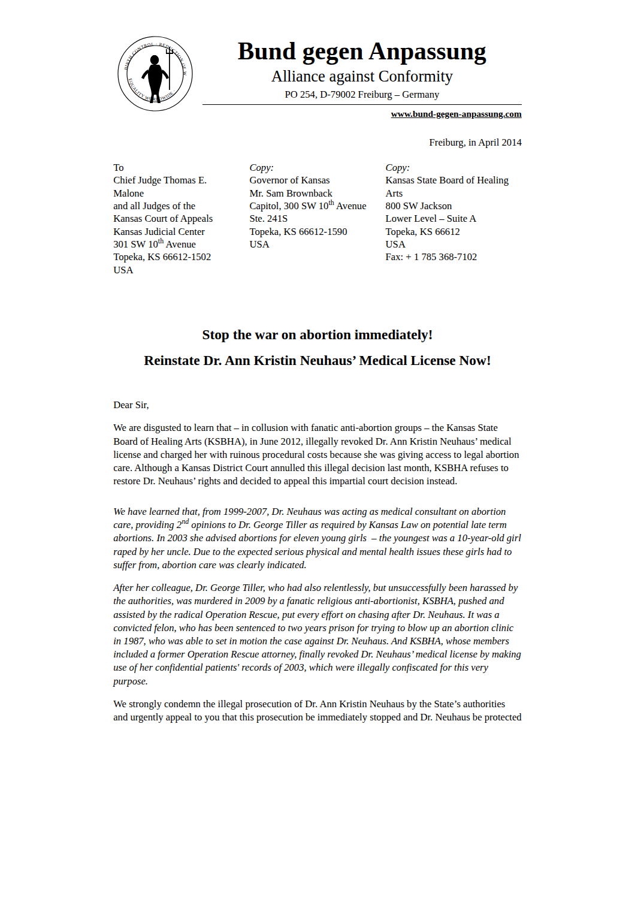BIRTH CONTROL · REDUCTION OF WORKING HOURS EQUALITY WORLDWIDE ·
Bund gegen Anpassung
Alliance against Conformity
PO 254, D-79002 Freiburg – Germany
www.bund-gegen-anpassung.com
Freiburg, in April 2014
To
Chief Judge Thomas E. Malone
and all Judges of the
Kansas Court of Appeals
Kansas Judicial Center
301 SW 10th Avenue
Topeka, KS 66612-1502
USA
Copy:
Governor of Kansas
Mr. Sam Brownback
Capitol, 300 SW 10th Avenue
Ste. 241S
Topeka, KS 66612-1590
USA
Copy:
Kansas State Board of Healing Arts
800 SW Jackson
Lower Level – Suite A
Topeka, KS 66612
USA
Fax: + 1 785 368-7102
Stop the war on abortion immediately!
Reinstate Dr. Ann Kristin Neuhaus’ Medical License Now!
Dear Sir,
We are disgusted to learn that – in collusion with fanatic anti-abortion groups – the Kansas State Board of Healing Arts (KSBHA), in June 2012, illegally revoked Dr. Ann Kristin Neuhaus’ medical license and charged her with ruinous procedural costs because she was giving access to legal abortion care. Although a Kansas District Court annulled this illegal decision last month, KSBHA refuses to restore Dr. Neuhaus’ rights and decided to appeal this impartial court decision instead.
We have learned that, from 1999-2007, Dr. Neuhaus was acting as medical consultant on abortion care, providing 2nd opinions to Dr. George Tiller as required by Kansas Law on potential late term abortions. In 2003 she advised abortions for eleven young girls – the youngest was a 10-year-old girl raped by her uncle. Due to the expected serious physical and mental health issues these girls had to suffer from, abortion care was clearly indicated.
After her colleague, Dr. George Tiller, who had also relentlessly, but unsuccessfully been harassed by the authorities, was murdered in 2009 by a fanatic religious anti-abortionist, KSBHA, pushed and assisted by the radical Operation Rescue, put every effort on chasing after Dr. Neuhaus. It was a convicted felon, who has been sentenced to two years prison for trying to blow up an abortion clinic in 1987, who was able to set in motion the case against Dr. Neuhaus. And KSBHA, whose members included a former Operation Rescue attorney, finally revoked Dr. Neuhaus’ medical license by making use of her confidential patients' records of 2003, which were illegally confiscated for this very purpose.
We strongly condemn the illegal prosecution of Dr. Ann Kristin Neuhaus by the State’s authorities and urgently appeal to you that this prosecution be immediately stopped and Dr. Neuhaus be protected